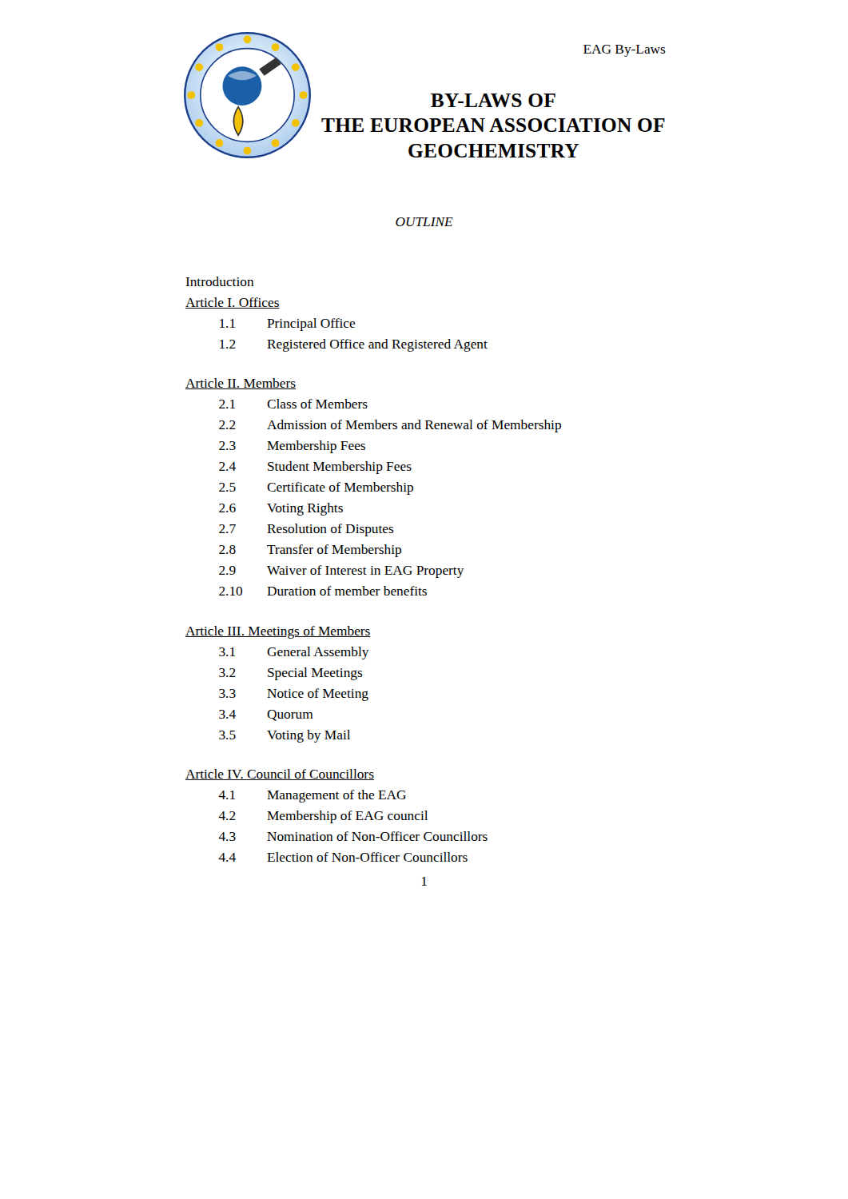EAG By-Laws
BY-LAWS OF
THE EUROPEAN ASSOCIATION OF
GEOCHEMISTRY
OUTLINE
Introduction
Article I. Offices
1.1 Principal Office
1.2 Registered Office and Registered Agent
Article II. Members
2.1 Class of Members
2.2 Admission of Members and Renewal of Membership
2.3 Membership Fees
2.4 Student Membership Fees
2.5 Certificate of Membership
2.6 Voting Rights
2.7 Resolution of Disputes
2.8 Transfer of Membership
2.9 Waiver of Interest in EAG Property
2.10 Duration of member benefits
Article III. Meetings of Members
3.1 General Assembly
3.2 Special Meetings
3.3 Notice of Meeting
3.4 Quorum
3.5 Voting by Mail
Article IV. Council of Councillors
4.1 Management of the EAG
4.2 Membership of EAG council
4.3 Nomination of Non-Officer Councillors
4.4 Election of Non-Officer Councillors
1